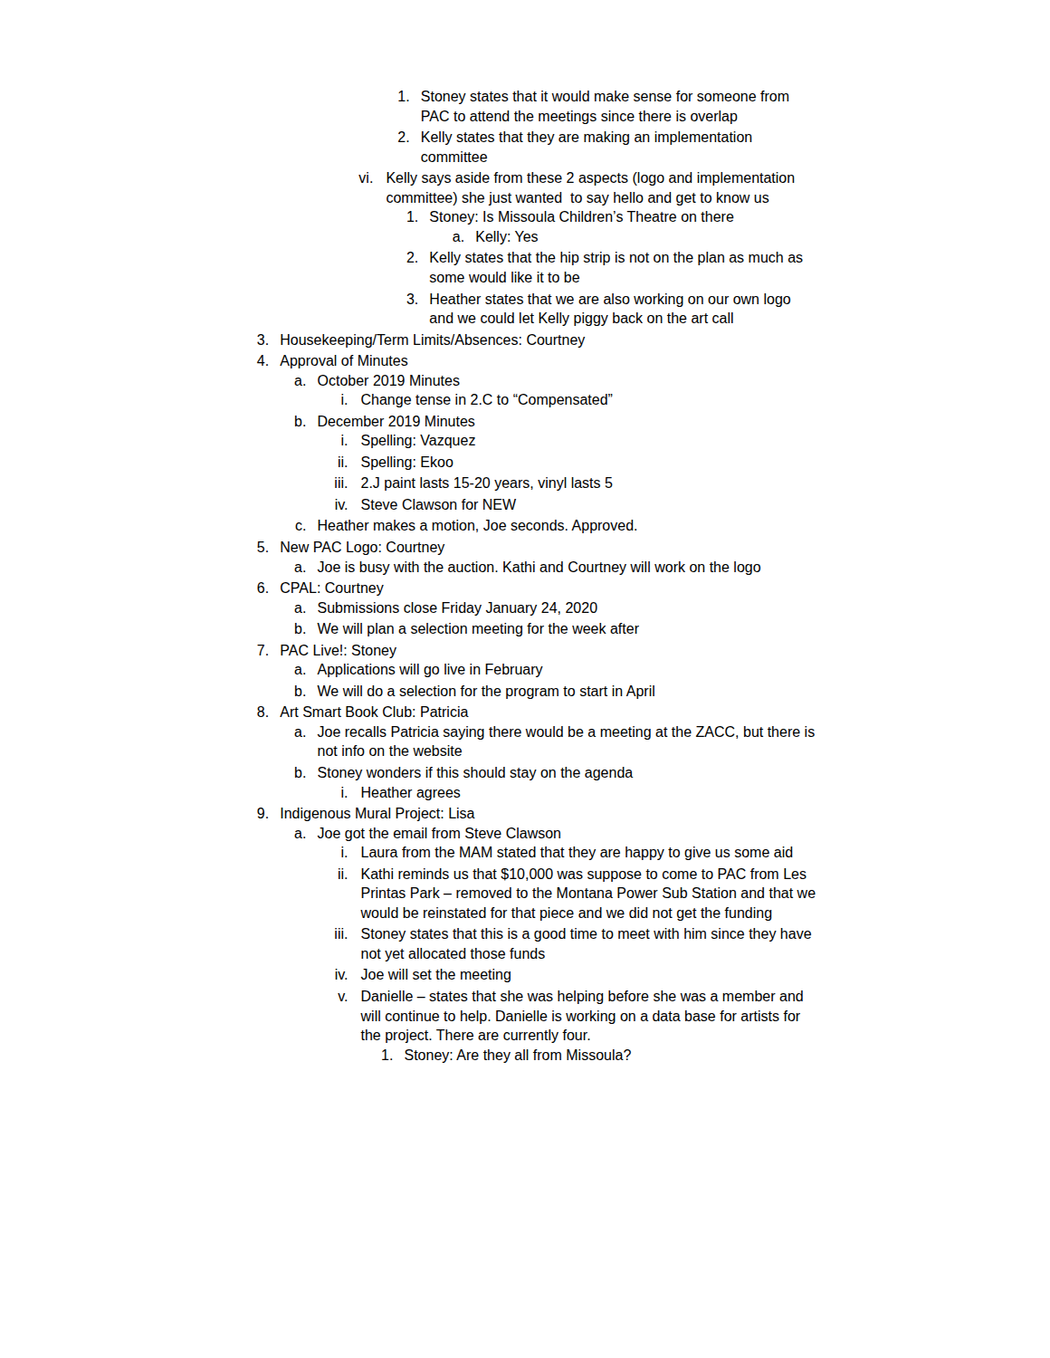Stoney states that it would make sense for someone from PAC to attend the meetings since there is overlap
Kelly states that they are making an implementation committee
Kelly says aside from these 2 aspects (logo and implementation committee) she just wanted to say hello and get to know us
Stoney: Is Missoula Children’s Theatre on there
Kelly: Yes
Kelly states that the hip strip is not on the plan as much as some would like it to be
Heather states that we are also working on our own logo and we could let Kelly piggy back on the art call
Housekeeping/Term Limits/Absences: Courtney
Approval of Minutes
October 2019 Minutes
Change tense in 2.C to “Compensated”
December 2019 Minutes
Spelling: Vazquez
Spelling: Ekoo
2.J paint lasts 15-20 years, vinyl lasts 5
Steve Clawson for NEW
Heather makes a motion, Joe seconds. Approved.
New PAC Logo: Courtney
Joe is busy with the auction. Kathi and Courtney will work on the logo
CPAL: Courtney
Submissions close Friday January 24, 2020
We will plan a selection meeting for the week after
PAC Live!: Stoney
Applications will go live in February
We will do a selection for the program to start in April
Art Smart Book Club: Patricia
Joe recalls Patricia saying there would be a meeting at the ZACC, but there is not info on the website
Stoney wonders if this should stay on the agenda
Heather agrees
Indigenous Mural Project: Lisa
Joe got the email from Steve Clawson
Laura from the MAM stated that they are happy to give us some aid
Kathi reminds us that $10,000 was suppose to come to PAC from Les Printas Park – removed to the Montana Power Sub Station and that we would be reinstated for that piece and we did not get the funding
Stoney states that this is a good time to meet with him since they have not yet allocated those funds
Joe will set the meeting
Danielle – states that she was helping before she was a member and will continue to help. Danielle is working on a data base for artists for the project. There are currently four.
Stoney: Are they all from Missoula?